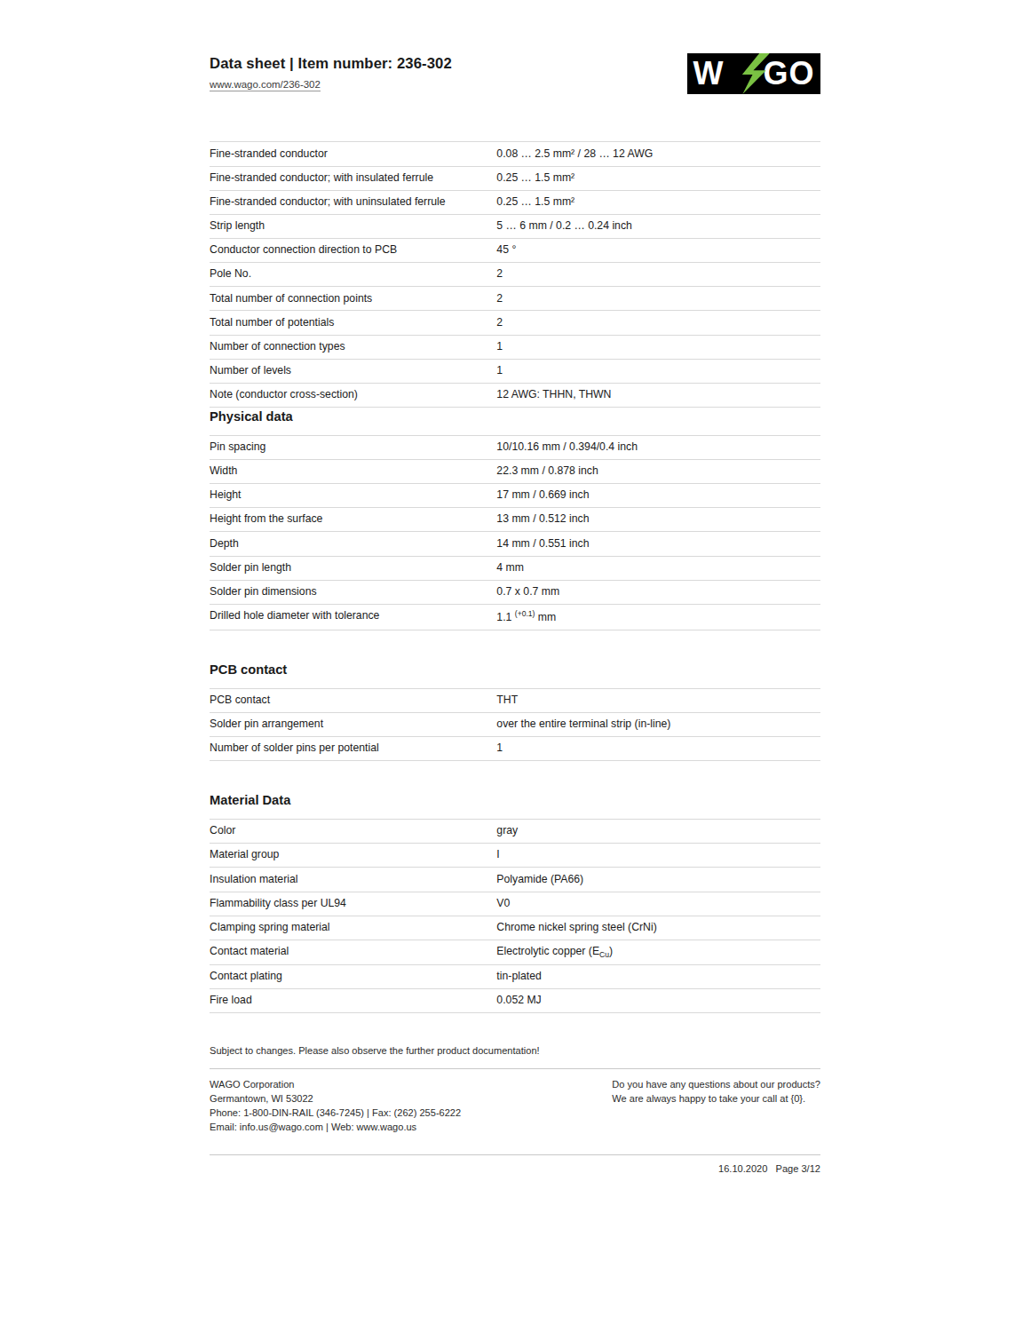Data sheet | Item number: 236-302
www.wago.com/236-302
W GO
| Fine-stranded conductor | 0.08 … 2.5 mm² / 28 … 12 AWG |
| Fine-stranded conductor; with insulated ferrule | 0.25 … 1.5 mm² |
| Fine-stranded conductor; with uninsulated ferrule | 0.25 … 1.5 mm² |
| Strip length | 5 … 6 mm / 0.2 … 0.24 inch |
| Conductor connection direction to PCB | 45 ° |
| Pole No. | 2 |
| Total number of connection points | 2 |
| Total number of potentials | 2 |
| Number of connection types | 1 |
| Number of levels | 1 |
| Note (conductor cross-section) | 12 AWG: THHN, THWN |
Physical data
| Pin spacing | 10/10.16 mm / 0.394/0.4 inch |
| Width | 22.3 mm / 0.878 inch |
| Height | 17 mm / 0.669 inch |
| Height from the surface | 13 mm / 0.512 inch |
| Depth | 14 mm / 0.551 inch |
| Solder pin length | 4 mm |
| Solder pin dimensions | 0.7 x 0.7 mm |
| Drilled hole diameter with tolerance | 1.1 (+0.1) mm |
PCB contact
| PCB contact | THT |
| Solder pin arrangement | over the entire terminal strip (in-line) |
| Number of solder pins per potential | 1 |
Material Data
| Color | gray |
| Material group | I |
| Insulation material | Polyamide (PA66) |
| Flammability class per UL94 | V0 |
| Clamping spring material | Chrome nickel spring steel (CrNi) |
| Contact material | Electrolytic copper (E Cu ) |
| Contact plating | tin-plated |
| Fire load | 0.052 MJ |
Subject to changes. Please also observe the further product documentation!
WAGO Corporation
Germantown, WI 53022
Phone: 1-800-DIN-RAIL (346-7245) | Fax: (262) 255-6222
Email: info.us@wago.com | Web: www.wago.us
Do you have any questions about our products?
We are always happy to take your call at {0}.
16.10.2020 Page 3/12